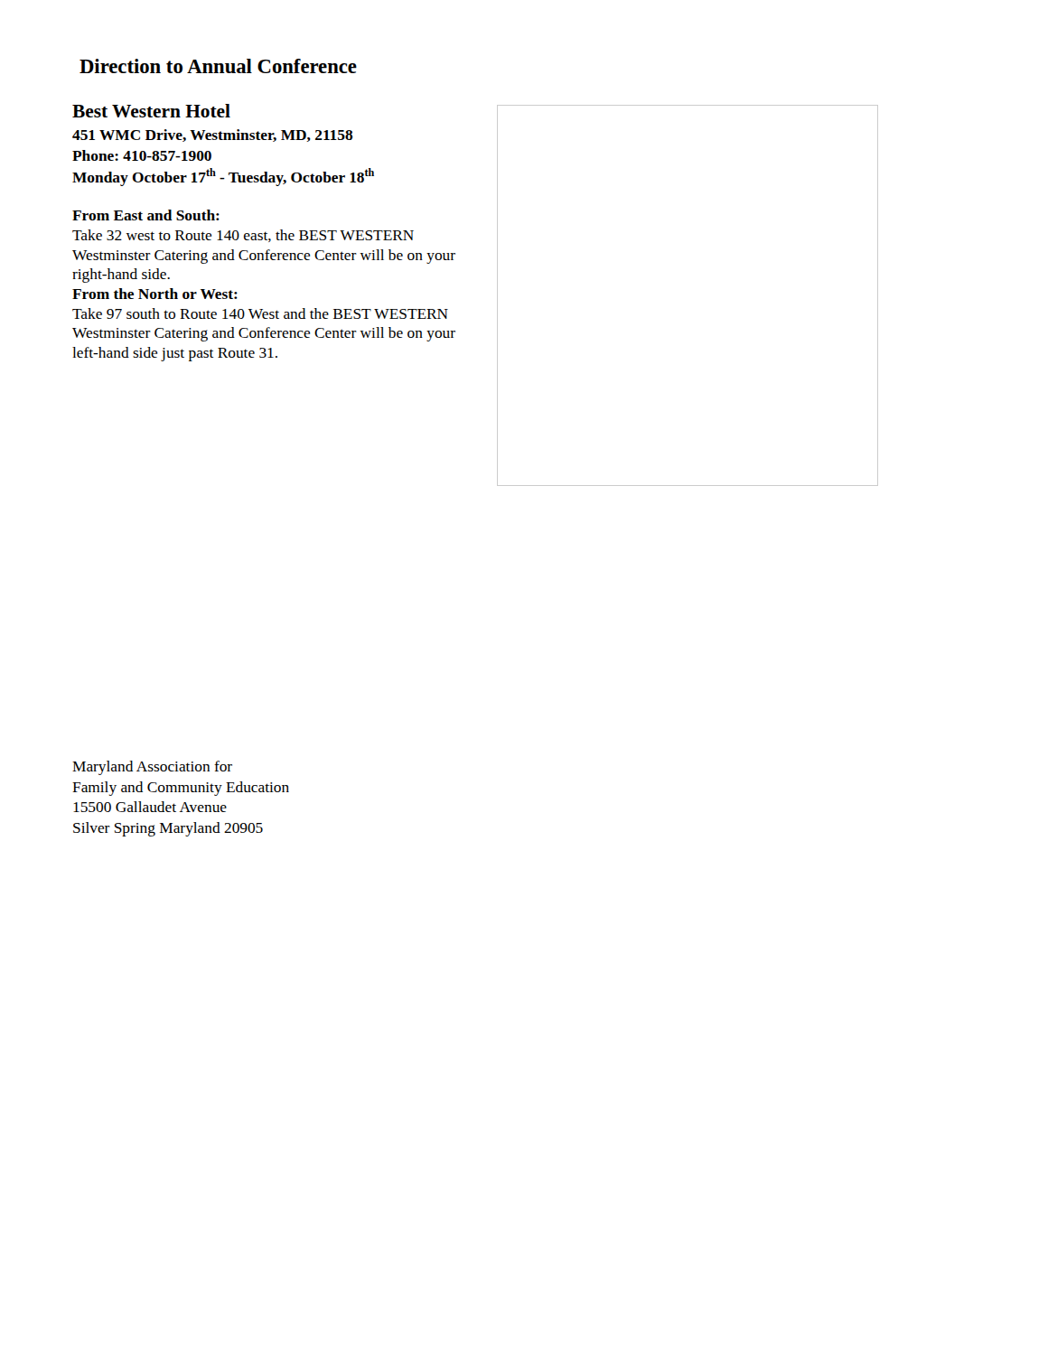Direction to Annual Conference
Best Western Hotel
451 WMC Drive, Westminster, MD, 21158
Phone: 410-857-1900
Monday October 17th - Tuesday, October 18th
From East and South:
Take 32 west to Route 140 east, the BEST WESTERN Westminster Catering and Conference Center will be on your right-hand side.
From the North or West:
Take 97 south to Route 140 West and the BEST WESTERN Westminster Catering and Conference Center will be on your left-hand side just past Route 31.
Maryland Association for
Family and Community Education
15500 Gallaudet Avenue
Silver Spring Maryland 20905